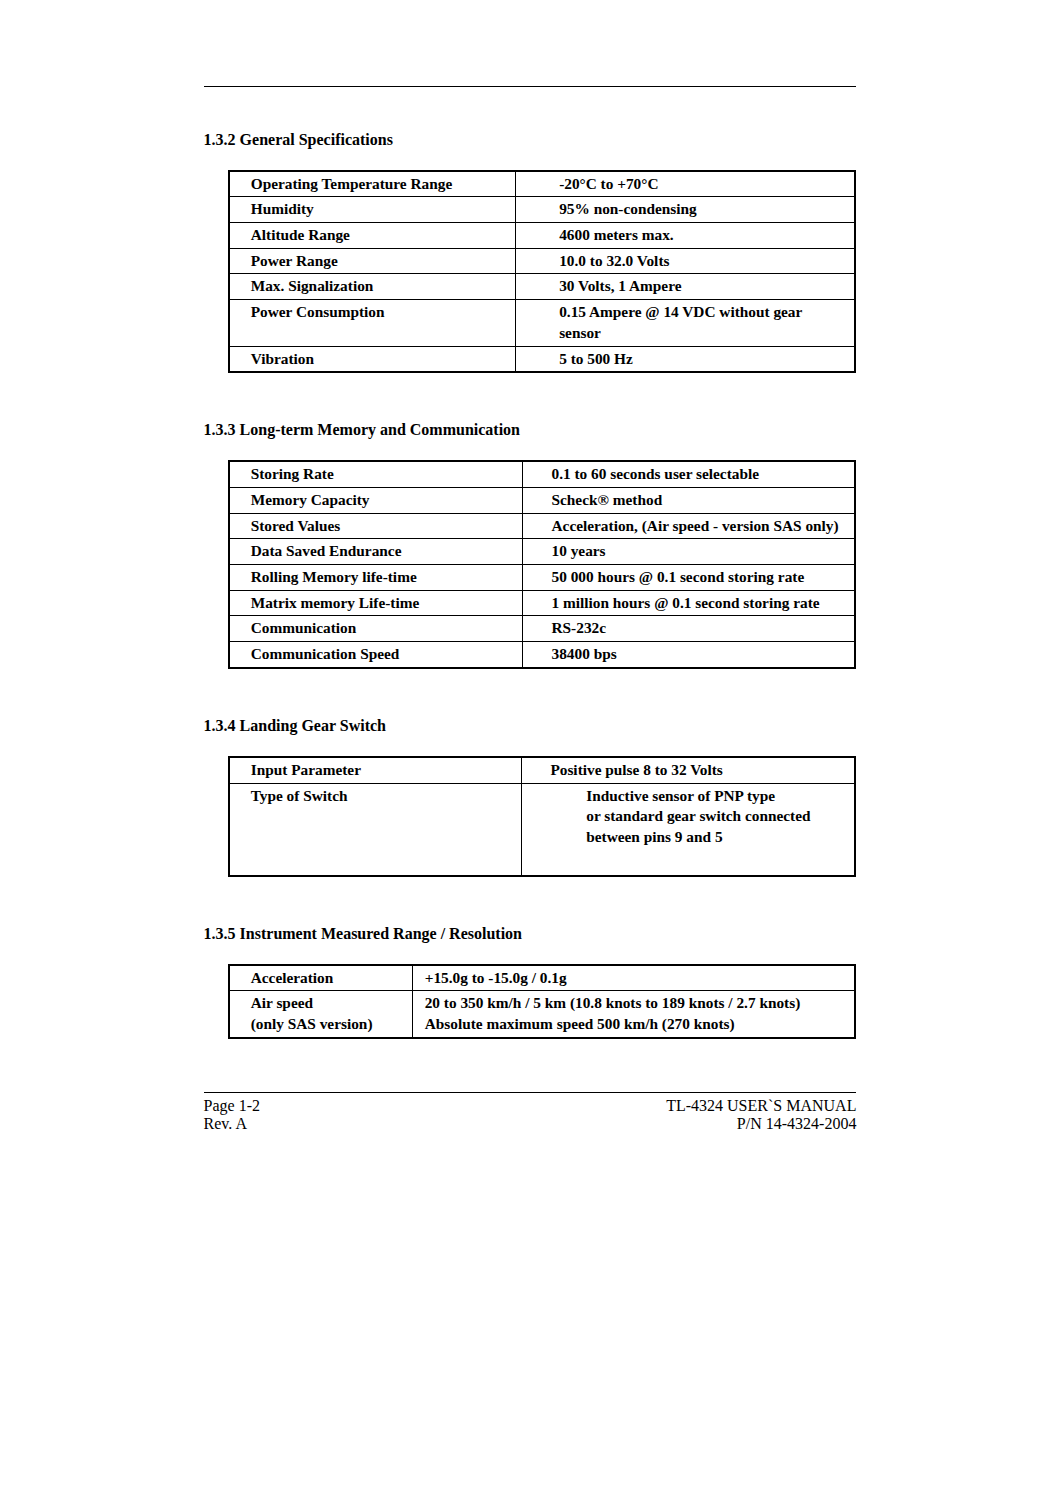1.3.2 General Specifications
| Operating Temperature Range | -20°C to +70°C |
| Humidity | 95% non-condensing |
| Altitude Range | 4600 meters max. |
| Power Range | 10.0 to 32.0 Volts |
| Max. Signalization | 30 Volts, 1 Ampere |
| Power Consumption | 0.15 Ampere @ 14 VDC without gear sensor |
| Vibration | 5 to 500 Hz |
1.3.3 Long-term Memory and Communication
| Storing Rate | 0.1 to 60 seconds user selectable |
| Memory Capacity | Scheck® method |
| Stored Values | Acceleration, (Air speed - version SAS only) |
| Data Saved Endurance | 10 years |
| Rolling Memory life-time | 50 000 hours @ 0.1 second storing rate |
| Matrix memory Life-time | 1 million hours @ 0.1 second storing rate |
| Communication | RS-232c |
| Communication Speed | 38400 bps |
1.3.4 Landing Gear Switch
| Input Parameter | Positive pulse 8 to 32 Volts |
| Type of Switch | Inductive sensor of PNP type or standard gear switch connected between pins 9 and 5 |
1.3.5 Instrument Measured Range / Resolution
| Acceleration | +15.0g to -15.0g / 0.1g |
| Air speed (only SAS version) | 20 to 350 km/h / 5 km (10.8 knots to 189 knots / 2.7 knots) Absolute maximum speed 500 km/h (270 knots) |
Page 1-2
Rev. A
TL-4324 USER`S MANUAL
P/N 14-4324-2004